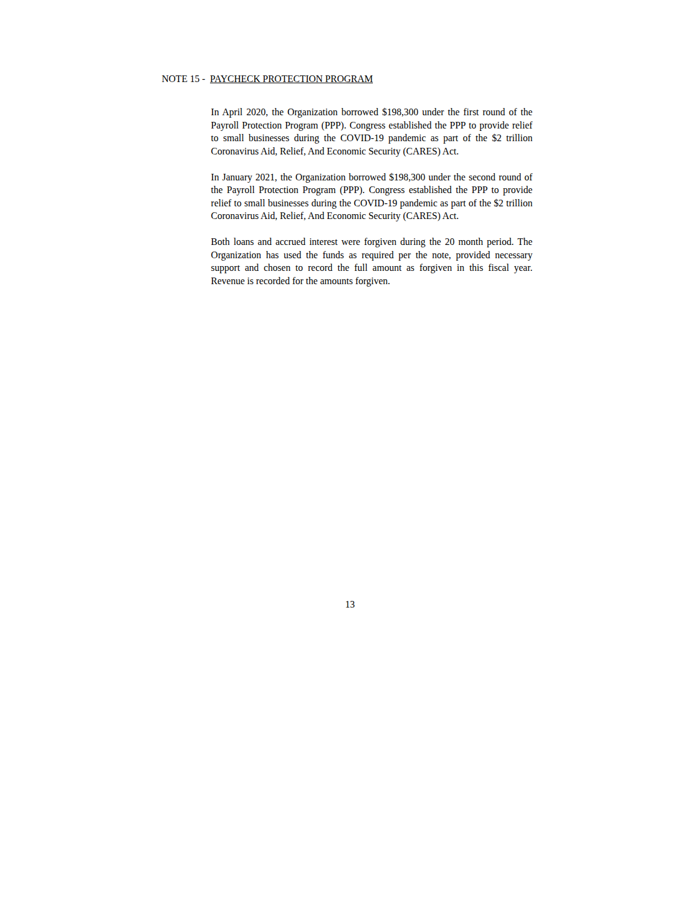NOTE 15 - PAYCHECK PROTECTION PROGRAM
In April 2020, the Organization borrowed $198,300 under the first round of the Payroll Protection Program (PPP). Congress established the PPP to provide relief to small businesses during the COVID-19 pandemic as part of the $2 trillion Coronavirus Aid, Relief, And Economic Security (CARES) Act.
In January 2021, the Organization borrowed $198,300 under the second round of the Payroll Protection Program (PPP). Congress established the PPP to provide relief to small businesses during the COVID-19 pandemic as part of the $2 trillion Coronavirus Aid, Relief, And Economic Security (CARES) Act.
Both loans and accrued interest were forgiven during the 20 month period. The Organization has used the funds as required per the note, provided necessary support and chosen to record the full amount as forgiven in this fiscal year. Revenue is recorded for the amounts forgiven.
13